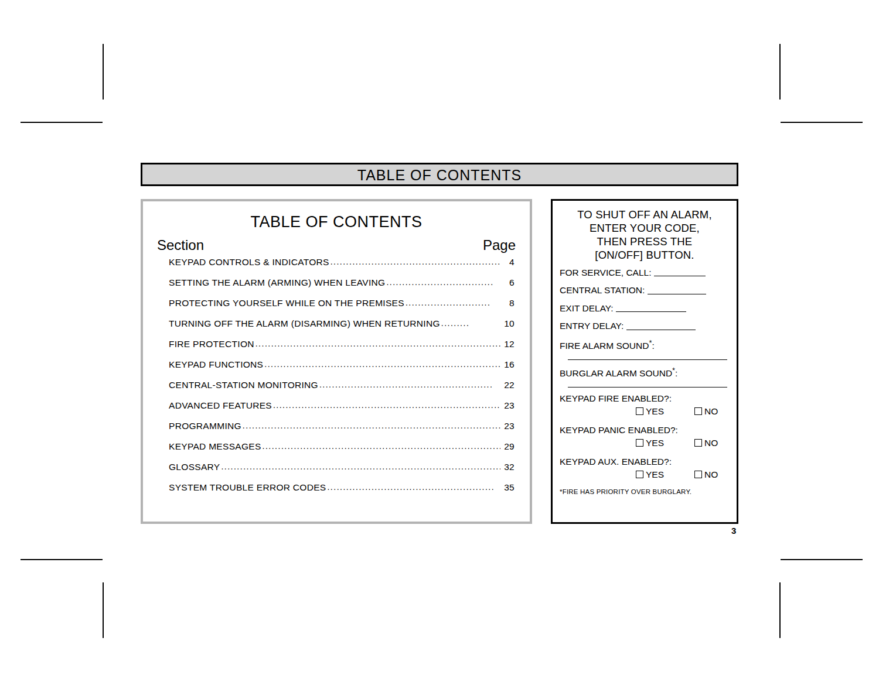TABLE OF CONTENTS
TABLE OF CONTENTS
Section Page
KEYPAD CONTROLS & INDICATORS....................................................... 4
SETTING THE ALARM (ARMING) WHEN LEAVING.................................. 6
PROTECTING YOURSELF WHILE ON THE PREMISES........................... 8
TURNING OFF THE ALARM (DISARMING) WHEN RETURNING......... 10
FIRE PROTECTION................................................................................. 12
KEYPAD FUNCTIONS.............................................................................. 16
CENTRAL-STATION MONITORING....................................................... 22
ADVANCED FEATURES........................................................................... 23
PROGRAMMING.................................................................................... 23
KEYPAD MESSAGES.............................................................................. 29
GLOSSARY.......................................................................................... 32
SYSTEM TROUBLE ERROR CODES..................................................... 35
TO SHUT OFF AN ALARM,
ENTER YOUR CODE,
THEN PRESS THE
[ON/OFF] BUTTON.
FOR SERVICE, CALL:
CENTRAL STATION:
EXIT DELAY:
ENTRY DELAY:
FIRE ALARM SOUND*:
BURGLAR ALARM SOUND*:
KEYPAD FIRE ENABLED?:
YES NO
KEYPAD PANIC ENABLED?:
YES NO
KEYPAD AUX. ENABLED?:
YES NO
*FIRE HAS PRIORITY OVER BURGLARY.
3